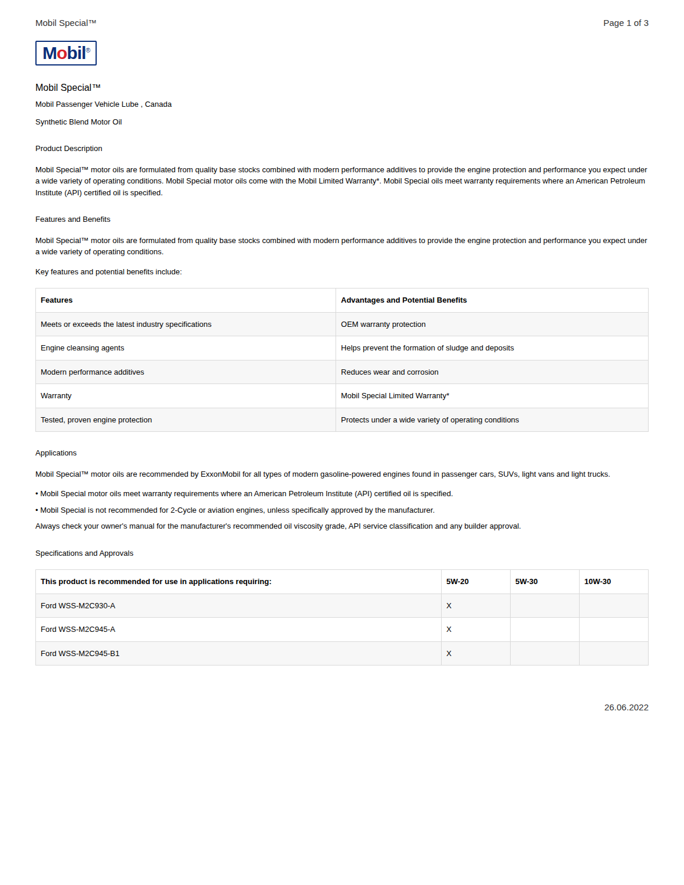Mobil Special™
Page 1 of 3
Mobil®
Mobil Special™
Mobil Passenger Vehicle Lube , Canada
Synthetic Blend Motor Oil
Product Description
Mobil Special™ motor oils are formulated from quality base stocks combined with modern performance additives to provide the engine protection and performance you expect under a wide variety of operating conditions. Mobil Special motor oils come with the Mobil Limited Warranty*. Mobil Special oils meet warranty requirements where an American Petroleum Institute (API) certified oil is specified.
Features and Benefits
Mobil Special™ motor oils are formulated from quality base stocks combined with modern performance additives to provide the engine protection and performance you expect under a wide variety of operating conditions.
Key features and potential benefits include:
| Features | Advantages and Potential Benefits |
| --- | --- |
| Meets or exceeds the latest industry specifications | OEM warranty protection |
| Engine cleansing agents | Helps prevent the formation of sludge and deposits |
| Modern performance additives | Reduces wear and corrosion |
| Warranty | Mobil Special Limited Warranty* |
| Tested, proven engine protection | Protects under a wide variety of operating conditions |
Applications
Mobil Special™ motor oils are recommended by ExxonMobil for all types of modern gasoline-powered engines found in passenger cars, SUVs, light vans and light trucks.
• Mobil Special motor oils meet warranty requirements where an American Petroleum Institute (API) certified oil is specified.
• Mobil Special is not recommended for 2-Cycle or aviation engines, unless specifically approved by the manufacturer.
Always check your owner's manual for the manufacturer's recommended oil viscosity grade, API service classification and any builder approval.
Specifications and Approvals
| This product is recommended for use in applications requiring: | 5W-20 | 5W-30 | 10W-30 |
| --- | --- | --- | --- |
| Ford WSS-M2C930-A | X | | |
| Ford WSS-M2C945-A | X | | |
| Ford WSS-M2C945-B1 | X | | |
26.06.2022